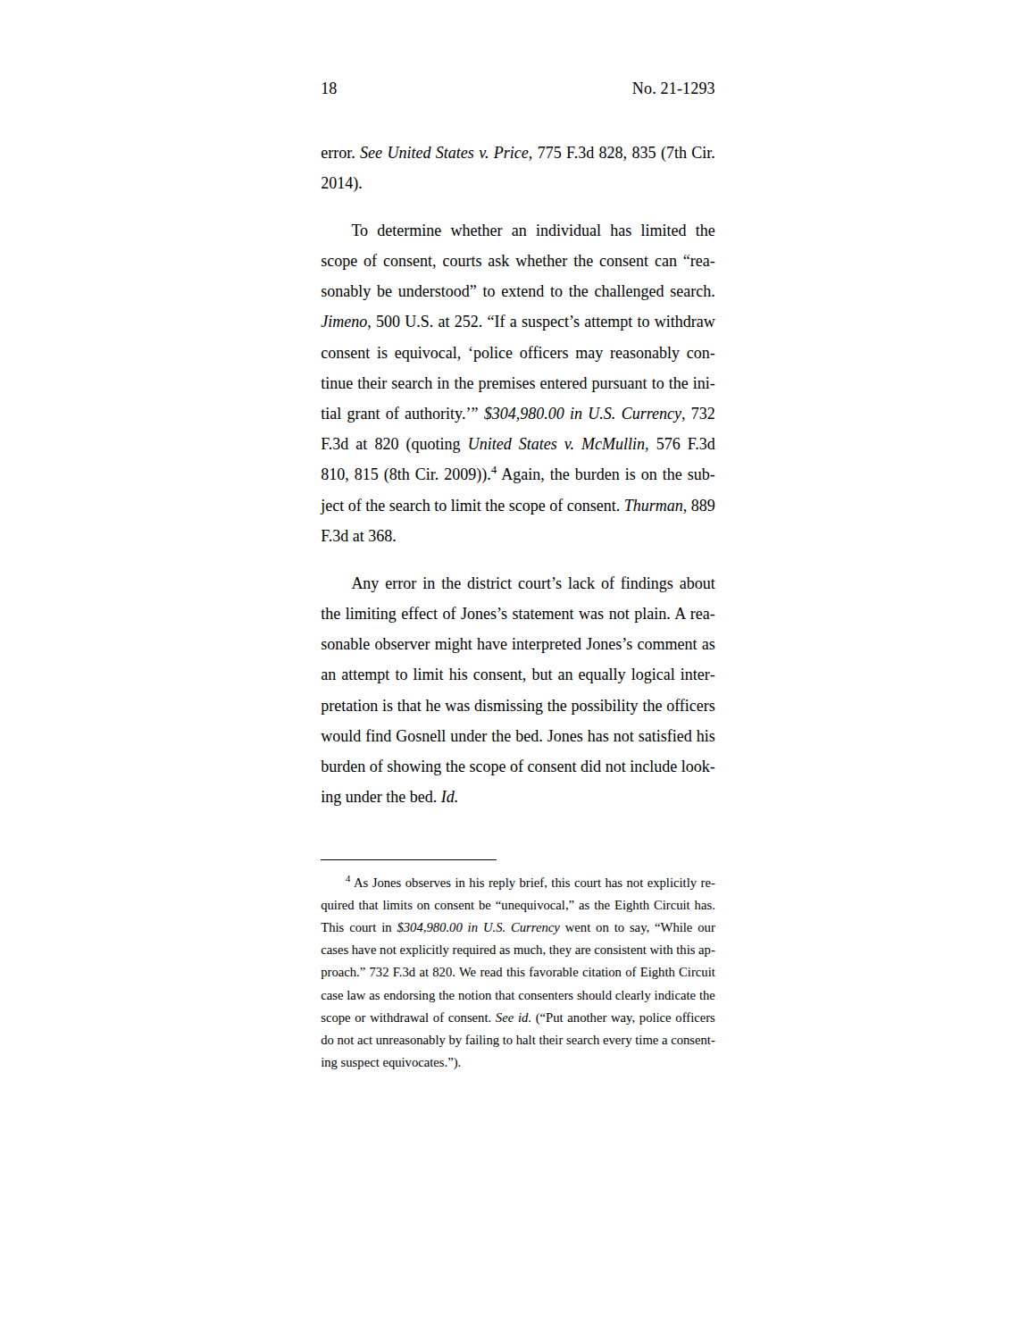18 No. 21-1293
error. See United States v. Price, 775 F.3d 828, 835 (7th Cir. 2014).
To determine whether an individual has limited the scope of consent, courts ask whether the consent can “reasonably be understood” to extend to the challenged search. Jimeno, 500 U.S. at 252. “If a suspect’s attempt to withdraw consent is equivocal, ‘police officers may reasonably continue their search in the premises entered pursuant to the initial grant of authority.’” $304,980.00 in U.S. Currency, 732 F.3d at 820 (quoting United States v. McMullin, 576 F.3d 810, 815 (8th Cir. 2009)).4 Again, the burden is on the subject of the search to limit the scope of consent. Thurman, 889 F.3d at 368.
Any error in the district court’s lack of findings about the limiting effect of Jones’s statement was not plain. A reasonable observer might have interpreted Jones’s comment as an attempt to limit his consent, but an equally logical interpretation is that he was dismissing the possibility the officers would find Gosnell under the bed. Jones has not satisfied his burden of showing the scope of consent did not include looking under the bed. Id.
4 As Jones observes in his reply brief, this court has not explicitly required that limits on consent be “unequivocal,” as the Eighth Circuit has. This court in $304,980.00 in U.S. Currency went on to say, “While our cases have not explicitly required as much, they are consistent with this approach.” 732 F.3d at 820. We read this favorable citation of Eighth Circuit case law as endorsing the notion that consenters should clearly indicate the scope or withdrawal of consent. See id. (“Put another way, police officers do not act unreasonably by failing to halt their search every time a consenting suspect equivocates.”).